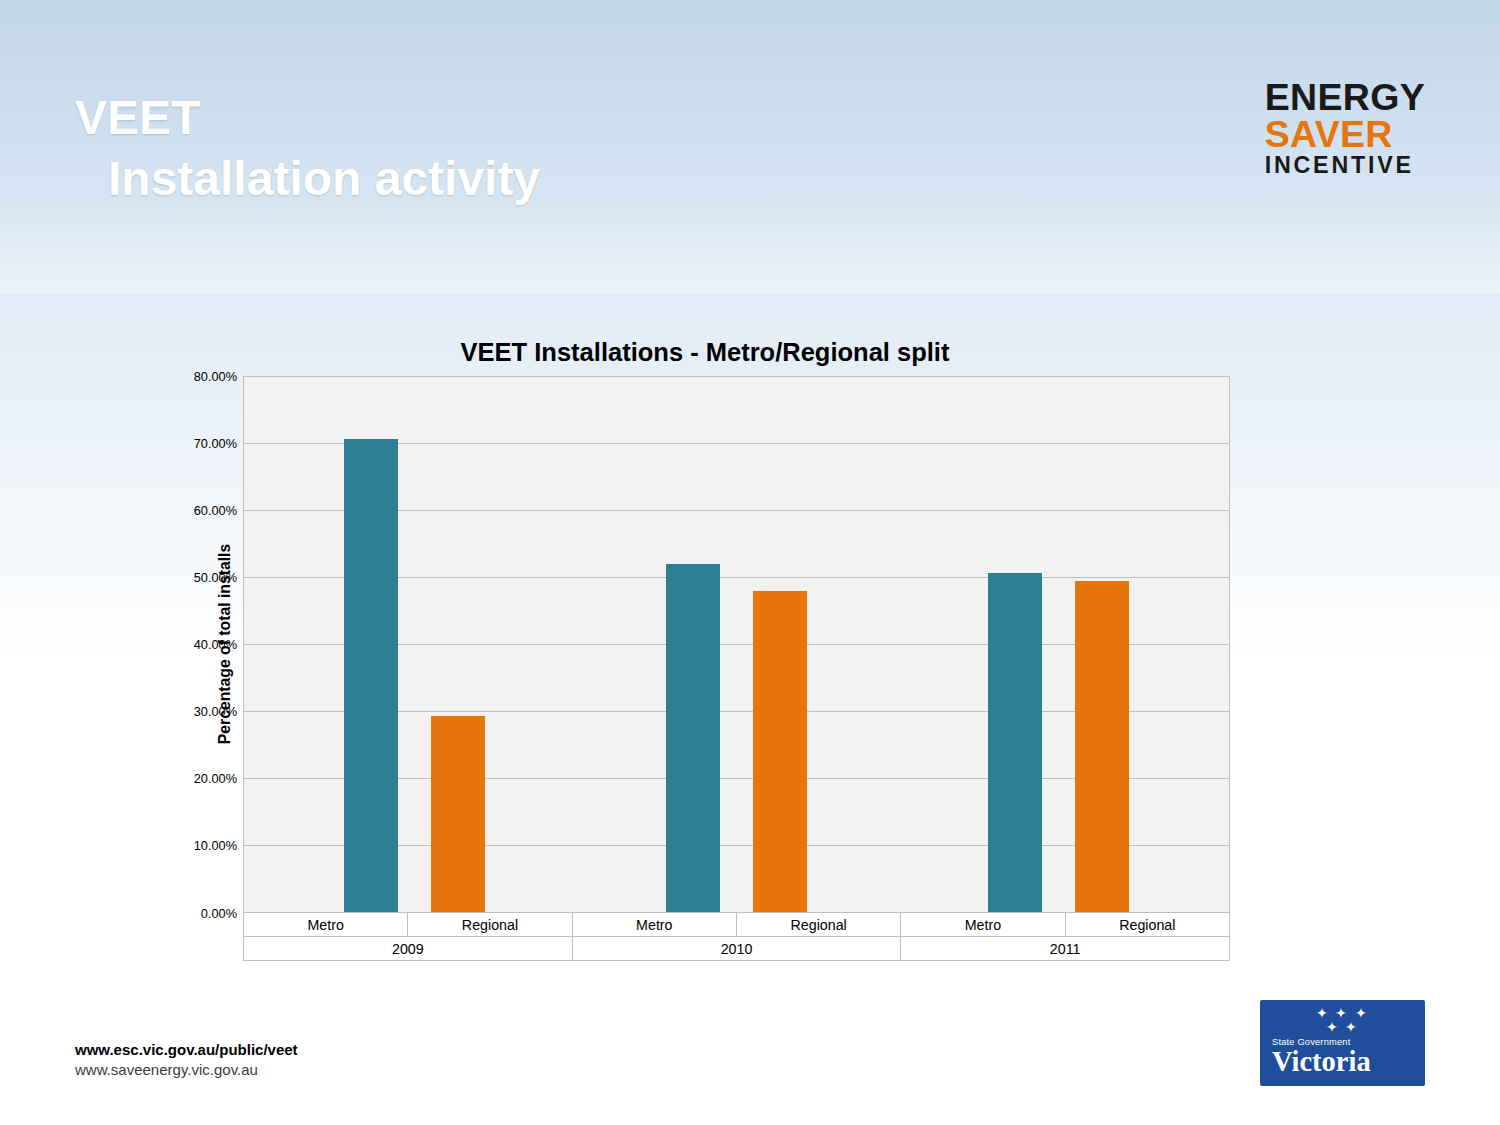VEETInstallation activity
ENERGY
SAVER
INCENTIVE
VEET Installations - Metro/Regional split
Percentage of total installs
80.00% 70.00% 60.00% 50.00% 40.00% 30.00% 20.00% 10.00% 0.00%
Metro
Regional
Metro
Regional
Metro
Regional
2009
2010
2011
www.esc.vic.gov.au/public/veet
www.saveenergy.vic.gov.au
✦ ✦ ✦
✦ ✦
State Government
Victoria